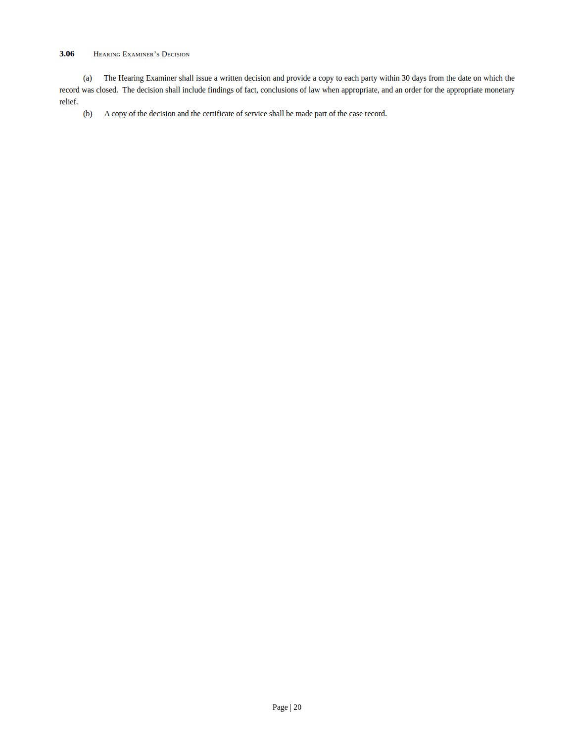3.06 Hearing Examiner’s Decision
(a) The Hearing Examiner shall issue a written decision and provide a copy to each party within 30 days from the date on which the record was closed. The decision shall include findings of fact, conclusions of law when appropriate, and an order for the appropriate monetary relief.
(b) A copy of the decision and the certificate of service shall be made part of the case record.
Page | 20